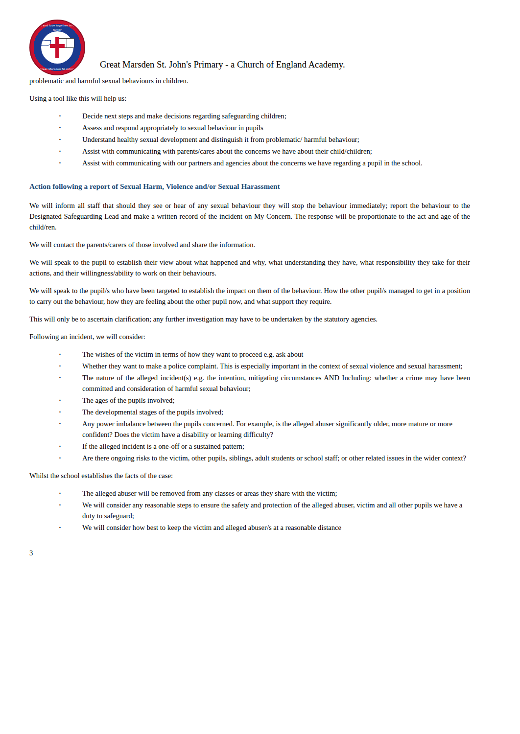Learn and love together in God's family
Great Marsden St John's
Great Marsden St. John's Primary - a Church of England Academy.
problematic and harmful sexual behaviours in children.
Using a tool like this will help us:
Decide next steps and make decisions regarding safeguarding children;
Assess and respond appropriately to sexual behaviour in pupils
Understand healthy sexual development and distinguish it from problematic/ harmful behaviour;
Assist with communicating with parents/cares about the concerns we have about their child/children;
Assist with communicating with our partners and agencies about the concerns we have regarding a pupil in the school.
Action following a report of Sexual Harm, Violence and/or Sexual Harassment
We will inform all staff that should they see or hear of any sexual behaviour they will stop the behaviour immediately; report the behaviour to the Designated Safeguarding Lead and make a written record of the incident on My Concern. The response will be proportionate to the act and age of the child/ren.
We will contact the parents/carers of those involved and share the information.
We will speak to the pupil to establish their view about what happened and why, what understanding they have, what responsibility they take for their actions, and their willingness/ability to work on their behaviours.
We will speak to the pupil/s who have been targeted to establish the impact on them of the behaviour. How the other pupil/s managed to get in a position to carry out the behaviour, how they are feeling about the other pupil now, and what support they require.
This will only be to ascertain clarification; any further investigation may have to be undertaken by the statutory agencies.
Following an incident, we will consider:
The wishes of the victim in terms of how they want to proceed e.g. ask about
Whether they want to make a police complaint. This is especially important in the context of sexual violence and sexual harassment;
The nature of the alleged incident(s) e.g. the intention, mitigating circumstances AND Including: whether a crime may have been committed and consideration of harmful sexual behaviour;
The ages of the pupils involved;
The developmental stages of the pupils involved;
Any power imbalance between the pupils concerned. For example, is the alleged abuser significantly older, more mature or more confident? Does the victim have a disability or learning difficulty?
If the alleged incident is a one-off or a sustained pattern;
Are there ongoing risks to the victim, other pupils, siblings, adult students or school staff; or other related issues in the wider context?
Whilst the school establishes the facts of the case:
The alleged abuser will be removed from any classes or areas they share with the victim;
We will consider any reasonable steps to ensure the safety and protection of the alleged abuser, victim and all other pupils we have a duty to safeguard;
We will consider how best to keep the victim and alleged abuser/s at a reasonable distance
3